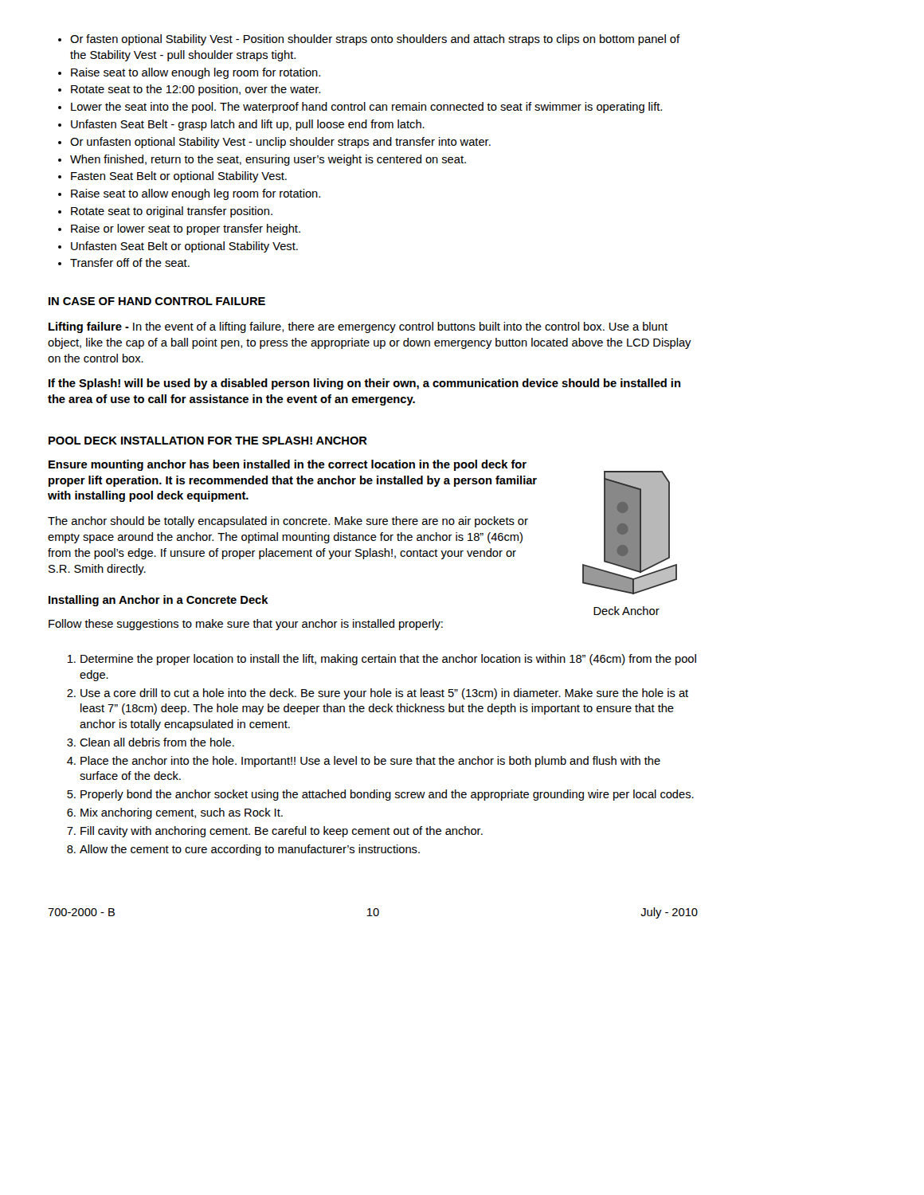Or fasten optional Stability Vest - Position shoulder straps onto shoulders and attach straps to clips on bottom panel of the Stability Vest - pull shoulder straps tight.
Raise seat to allow enough leg room for rotation.
Rotate seat to the 12:00 position, over the water.
Lower the seat into the pool. The waterproof hand control can remain connected to seat if swimmer is operating lift.
Unfasten Seat Belt - grasp latch and lift up, pull loose end from latch.
Or unfasten optional Stability Vest - unclip shoulder straps and transfer into water.
When finished, return to the seat, ensuring user’s weight is centered on seat.
Fasten Seat Belt or optional Stability Vest.
Raise seat to allow enough leg room for rotation.
Rotate seat to original transfer position.
Raise or lower seat to proper transfer height.
Unfasten Seat Belt or optional Stability Vest.
Transfer off of the seat.
In Case of Hand Control Failure
Lifting failure - In the event of a lifting failure, there are emergency control buttons built into the control box. Use a blunt object, like the cap of a ball point pen, to press the appropriate up or down emergency button located above the LCD Display on the control box.
If the Splash! will be used by a disabled person living on their own, a communication device should be installed in the area of use to call for assistance in the event of an emergency.
POOL DECK INSTALLATION FOR THE SPLASH! ANCHOR
Deck Anchor
Ensure mounting anchor has been installed in the correct location in the pool deck for proper lift operation. It is recommended that the anchor be installed by a person familiar with installing pool deck equipment.
The anchor should be totally encapsulated in concrete. Make sure there are no air pockets or empty space around the anchor. The optimal mounting distance for the anchor is 18” (46cm) from the pool’s edge. If unsure of proper placement of your Splash!, contact your vendor or S.R. Smith directly.
Installing an Anchor in a Concrete Deck
Follow these suggestions to make sure that your anchor is installed properly:
Determine the proper location to install the lift, making certain that the anchor location is within 18” (46cm) from the pool edge.
Use a core drill to cut a hole into the deck. Be sure your hole is at least 5” (13cm) in diameter. Make sure the hole is at least 7” (18cm) deep. The hole may be deeper than the deck thickness but the depth is important to ensure that the anchor is totally encapsulated in cement.
Clean all debris from the hole.
Place the anchor into the hole. Important!! Use a level to be sure that the anchor is both plumb and flush with the surface of the deck.
Properly bond the anchor socket using the attached bonding screw and the appropriate grounding wire per local codes.
Mix anchoring cement, such as Rock It.
Fill cavity with anchoring cement. Be careful to keep cement out of the anchor.
Allow the cement to cure according to manufacturer’s instructions.
700-2000 - B 10 July - 2010